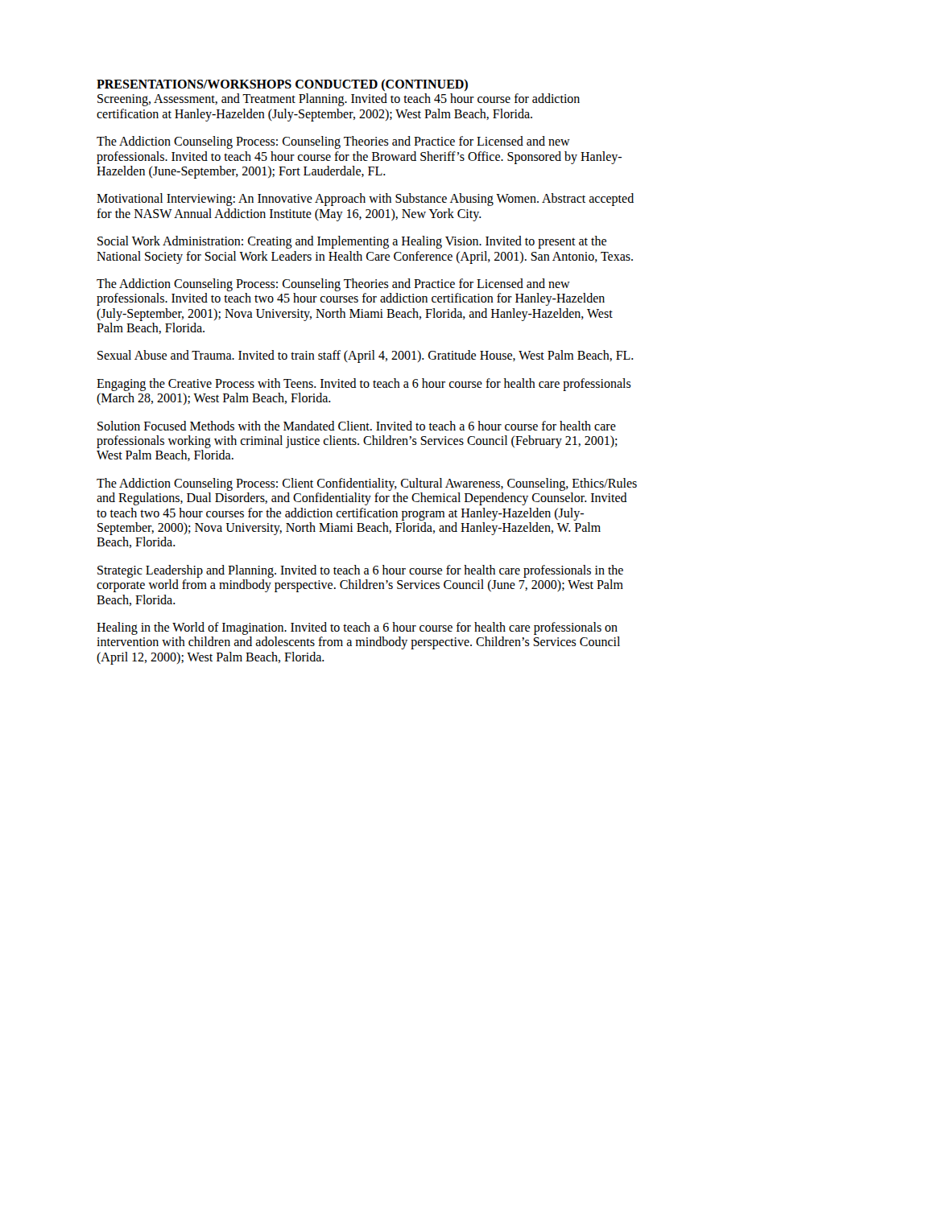Presentations/Workshops Conducted (Continued)
Screening, Assessment, and Treatment Planning. Invited to teach 45 hour course for addiction certification at Hanley-Hazelden (July-September, 2002); West Palm Beach, Florida.
The Addiction Counseling Process: Counseling Theories and Practice for Licensed and new professionals. Invited to teach 45 hour course for the Broward Sheriff’s Office. Sponsored by Hanley-Hazelden (June-September, 2001); Fort Lauderdale, FL.
Motivational Interviewing: An Innovative Approach with Substance Abusing Women. Abstract accepted for the NASW Annual Addiction Institute (May 16, 2001), New York City.
Social Work Administration: Creating and Implementing a Healing Vision. Invited to present at the National Society for Social Work Leaders in Health Care Conference (April, 2001). San Antonio, Texas.
The Addiction Counseling Process: Counseling Theories and Practice for Licensed and new professionals. Invited to teach two 45 hour courses for addiction certification for Hanley-Hazelden (July-September, 2001); Nova University, North Miami Beach, Florida, and Hanley-Hazelden, West Palm Beach, Florida.
Sexual Abuse and Trauma. Invited to train staff (April 4, 2001). Gratitude House, West Palm Beach, FL.
Engaging the Creative Process with Teens. Invited to teach a 6 hour course for health care professionals (March 28, 2001); West Palm Beach, Florida.
Solution Focused Methods with the Mandated Client. Invited to teach a 6 hour course for health care professionals working with criminal justice clients. Children’s Services Council (February 21, 2001); West Palm Beach, Florida.
The Addiction Counseling Process: Client Confidentiality, Cultural Awareness, Counseling, Ethics/Rules and Regulations, Dual Disorders, and Confidentiality for the Chemical Dependency Counselor. Invited to teach two 45 hour courses for the addiction certification program at Hanley-Hazelden (July-September, 2000); Nova University, North Miami Beach, Florida, and Hanley-Hazelden, W. Palm Beach, Florida.
Strategic Leadership and Planning. Invited to teach a 6 hour course for health care professionals in the corporate world from a mindbody perspective. Children’s Services Council (June 7, 2000); West Palm Beach, Florida.
Healing in the World of Imagination. Invited to teach a 6 hour course for health care professionals on intervention with children and adolescents from a mindbody perspective. Children’s Services Council (April 12, 2000); West Palm Beach, Florida.